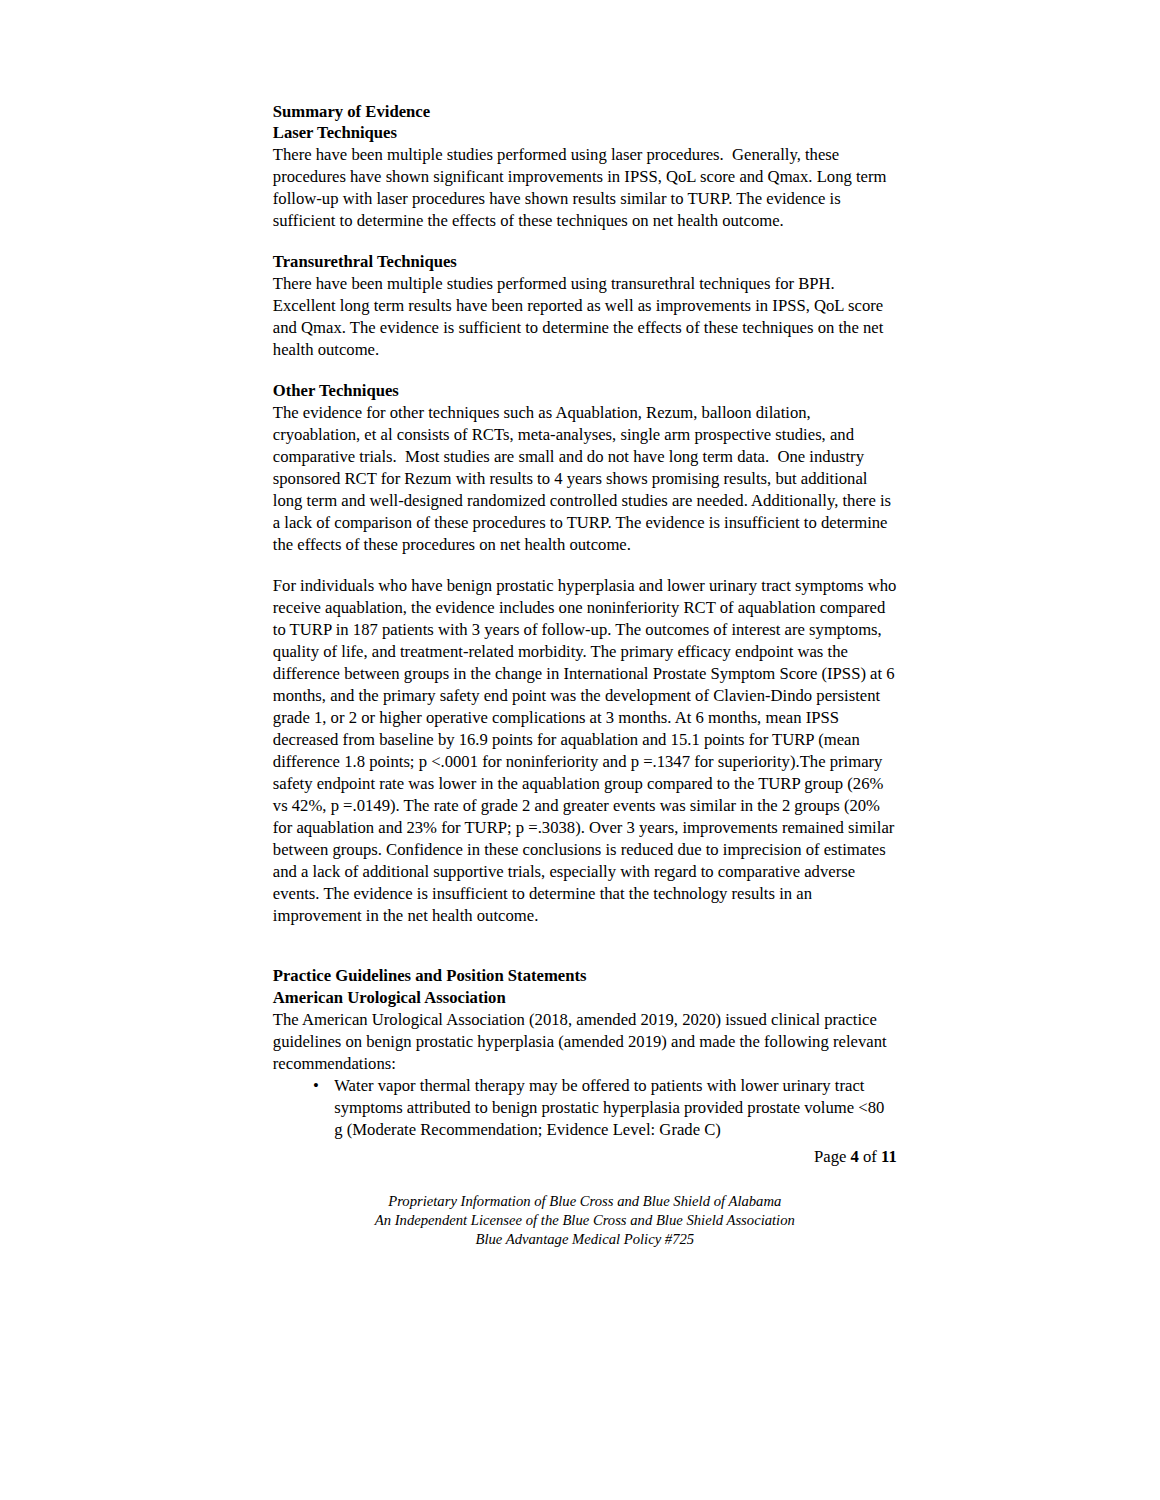Summary of Evidence
Laser Techniques
There have been multiple studies performed using laser procedures. Generally, these procedures have shown significant improvements in IPSS, QoL score and Qmax. Long term follow-up with laser procedures have shown results similar to TURP. The evidence is sufficient to determine the effects of these techniques on net health outcome.
Transurethral Techniques
There have been multiple studies performed using transurethral techniques for BPH. Excellent long term results have been reported as well as improvements in IPSS, QoL score and Qmax. The evidence is sufficient to determine the effects of these techniques on the net health outcome.
Other Techniques
The evidence for other techniques such as Aquablation, Rezum, balloon dilation, cryoablation, et al consists of RCTs, meta-analyses, single arm prospective studies, and comparative trials. Most studies are small and do not have long term data. One industry sponsored RCT for Rezum with results to 4 years shows promising results, but additional long term and well-designed randomized controlled studies are needed. Additionally, there is a lack of comparison of these procedures to TURP. The evidence is insufficient to determine the effects of these procedures on net health outcome.
For individuals who have benign prostatic hyperplasia and lower urinary tract symptoms who receive aquablation, the evidence includes one noninferiority RCT of aquablation compared to TURP in 187 patients with 3 years of follow-up. The outcomes of interest are symptoms, quality of life, and treatment-related morbidity. The primary efficacy endpoint was the difference between groups in the change in International Prostate Symptom Score (IPSS) at 6 months, and the primary safety end point was the development of Clavien-Dindo persistent grade 1, or 2 or higher operative complications at 3 months. At 6 months, mean IPSS decreased from baseline by 16.9 points for aquablation and 15.1 points for TURP (mean difference 1.8 points; p <.0001 for noninferiority and p =.1347 for superiority).The primary safety endpoint rate was lower in the aquablation group compared to the TURP group (26% vs 42%, p =.0149). The rate of grade 2 and greater events was similar in the 2 groups (20% for aquablation and 23% for TURP; p =.3038). Over 3 years, improvements remained similar between groups. Confidence in these conclusions is reduced due to imprecision of estimates and a lack of additional supportive trials, especially with regard to comparative adverse events. The evidence is insufficient to determine that the technology results in an improvement in the net health outcome.
Practice Guidelines and Position Statements
American Urological Association
The American Urological Association (2018, amended 2019, 2020) issued clinical practice guidelines on benign prostatic hyperplasia (amended 2019) and made the following relevant recommendations:
Water vapor thermal therapy may be offered to patients with lower urinary tract symptoms attributed to benign prostatic hyperplasia provided prostate volume <80 g (Moderate Recommendation; Evidence Level: Grade C)
Page 4 of 11
Proprietary Information of Blue Cross and Blue Shield of Alabama
An Independent Licensee of the Blue Cross and Blue Shield Association
Blue Advantage Medical Policy #725